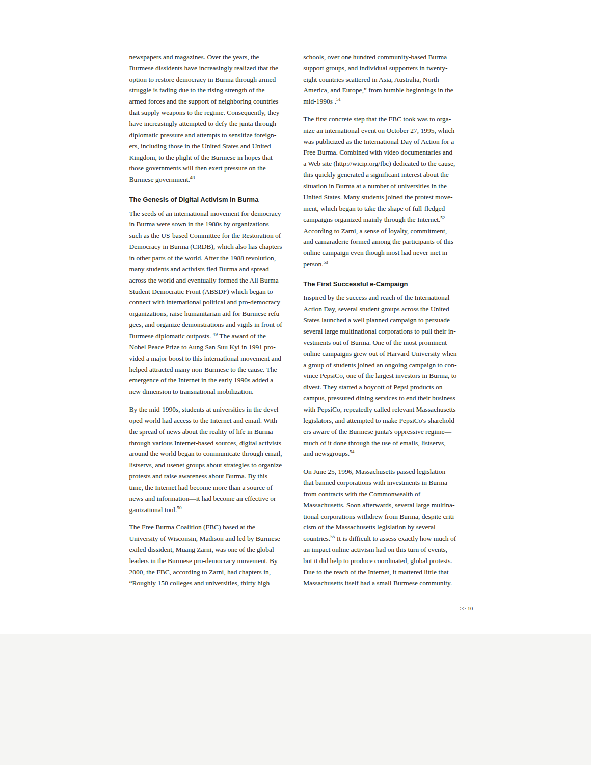Internet & Democracy Case Study Series >> The Role of the Internet in Burma's Saffron Revolution
newspapers and magazines. Over the years, the Burmese dissidents have increasingly realized that the option to restore democracy in Burma through armed struggle is fading due to the rising strength of the armed forces and the support of neighboring countries that supply weapons to the regime. Consequently, they have increasingly attempted to defy the junta through diplomatic pressure and attempts to sensitize foreigners, including those in the United States and United Kingdom, to the plight of the Burmese in hopes that those governments will then exert pressure on the Burmese government.48
The Genesis of Digital Activism in Burma
The seeds of an international movement for democracy in Burma were sown in the 1980s by organizations such as the US-based Committee for the Restoration of Democracy in Burma (CRDB), which also has chapters in other parts of the world. After the 1988 revolution, many students and activists fled Burma and spread across the world and eventually formed the All Burma Student Democratic Front (ABSDF) which began to connect with international political and pro-democracy organizations, raise humanitarian aid for Burmese refugees, and organize demonstrations and vigils in front of Burmese diplomatic outposts. 49 The award of the Nobel Peace Prize to Aung San Suu Kyi in 1991 provided a major boost to this international movement and helped attracted many non-Burmese to the cause. The emergence of the Internet in the early 1990s added a new dimension to transnational mobilization.
By the mid-1990s, students at universities in the developed world had access to the Internet and email. With the spread of news about the reality of life in Burma through various Internet-based sources, digital activists around the world began to communicate through email, listservs, and usenet groups about strategies to organize protests and raise awareness about Burma. By this time, the Internet had become more than a source of news and information—it had become an effective organizational tool.50
The Free Burma Coalition (FBC) based at the University of Wisconsin, Madison and led by Burmese exiled dissident, Muang Zarni, was one of the global leaders in the Burmese pro-democracy movement. By 2000, the FBC, according to Zarni, had chapters in, “Roughly 150 colleges and universities, thirty high schools, over one hundred community-based Burma support groups, and individual supporters in twenty-eight countries scattered in Asia, Australia, North America, and Europe,” from humble beginnings in the mid-1990s .51
The first concrete step that the FBC took was to organize an international event on October 27, 1995, which was publicized as the International Day of Action for a Free Burma. Combined with video documentaries and a Web site (http://wicip.org/fbc) dedicated to the cause, this quickly generated a significant interest about the situation in Burma at a number of universities in the United States. Many students joined the protest movement, which began to take the shape of full-fledged campaigns organized mainly through the Internet.52 According to Zarni, a sense of loyalty, commitment, and camaraderie formed among the participants of this online campaign even though most had never met in person.53
The First Successful e-Campaign
Inspired by the success and reach of the International Action Day, several student groups across the United States launched a well planned campaign to persuade several large multinational corporations to pull their investments out of Burma. One of the most prominent online campaigns grew out of Harvard University when a group of students joined an ongoing campaign to convince PepsiCo, one of the largest investors in Burma, to divest. They started a boycott of Pepsi products on campus, pressured dining services to end their business with PepsiCo, repeatedly called relevant Massachusetts legislators, and attempted to make PepsiCo's shareholders aware of the Burmese junta's oppressive regime—much of it done through the use of emails, listservs, and newsgroups.54
On June 25, 1996, Massachusetts passed legislation that banned corporations with investments in Burma from contracts with the Commonwealth of Massachusetts. Soon afterwards, several large multinational corporations withdrew from Burma, despite criticism of the Massachusetts legislation by several countries.55 It is difficult to assess exactly how much of an impact online activism had on this turn of events, but it did help to produce coordinated, global protests. Due to the reach of the Internet, it mattered little that Massachusetts itself had a small Burmese community.
>> 10